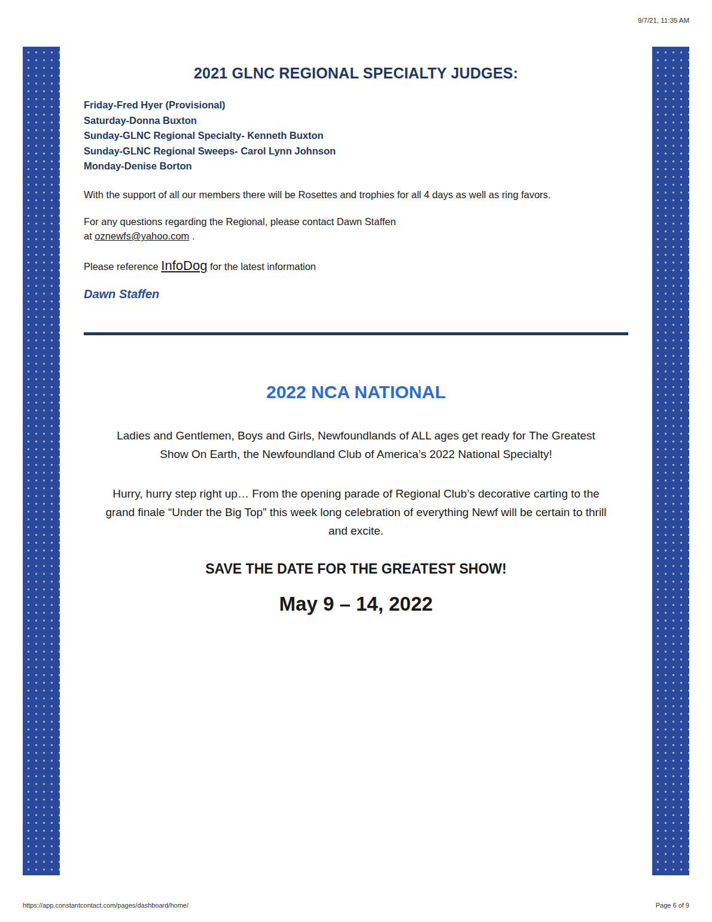9/7/21, 11:35 AM
2021 GLNC REGIONAL SPECIALTY JUDGES:
Friday-Fred Hyer (Provisional)
Saturday-Donna Buxton
Sunday-GLNC Regional Specialty- Kenneth Buxton
Sunday-GLNC Regional Sweeps- Carol Lynn Johnson
Monday-Denise Borton
With the support of all our members there will be Rosettes and trophies for all 4 days as well as ring favors.
For any questions regarding the Regional, please contact Dawn Staffen
at oznewfs@yahoo.com .
Please reference InfoDog for the latest information
Dawn Staffen
2022 NCA NATIONAL
Ladies and Gentlemen, Boys and Girls, Newfoundlands of ALL ages get ready for The Greatest Show On Earth, the Newfoundland Club of America’s 2022 National Specialty!
Hurry, hurry step right up… From the opening parade of Regional Club’s decorative carting to the grand finale “Under the Big Top” this week long celebration of everything Newf will be certain to thrill and excite.
SAVE THE DATE FOR THE GREATEST SHOW!
May 9 – 14, 2022
https://app.constantcontact.com/pages/dashboard/home/
Page 6 of 9